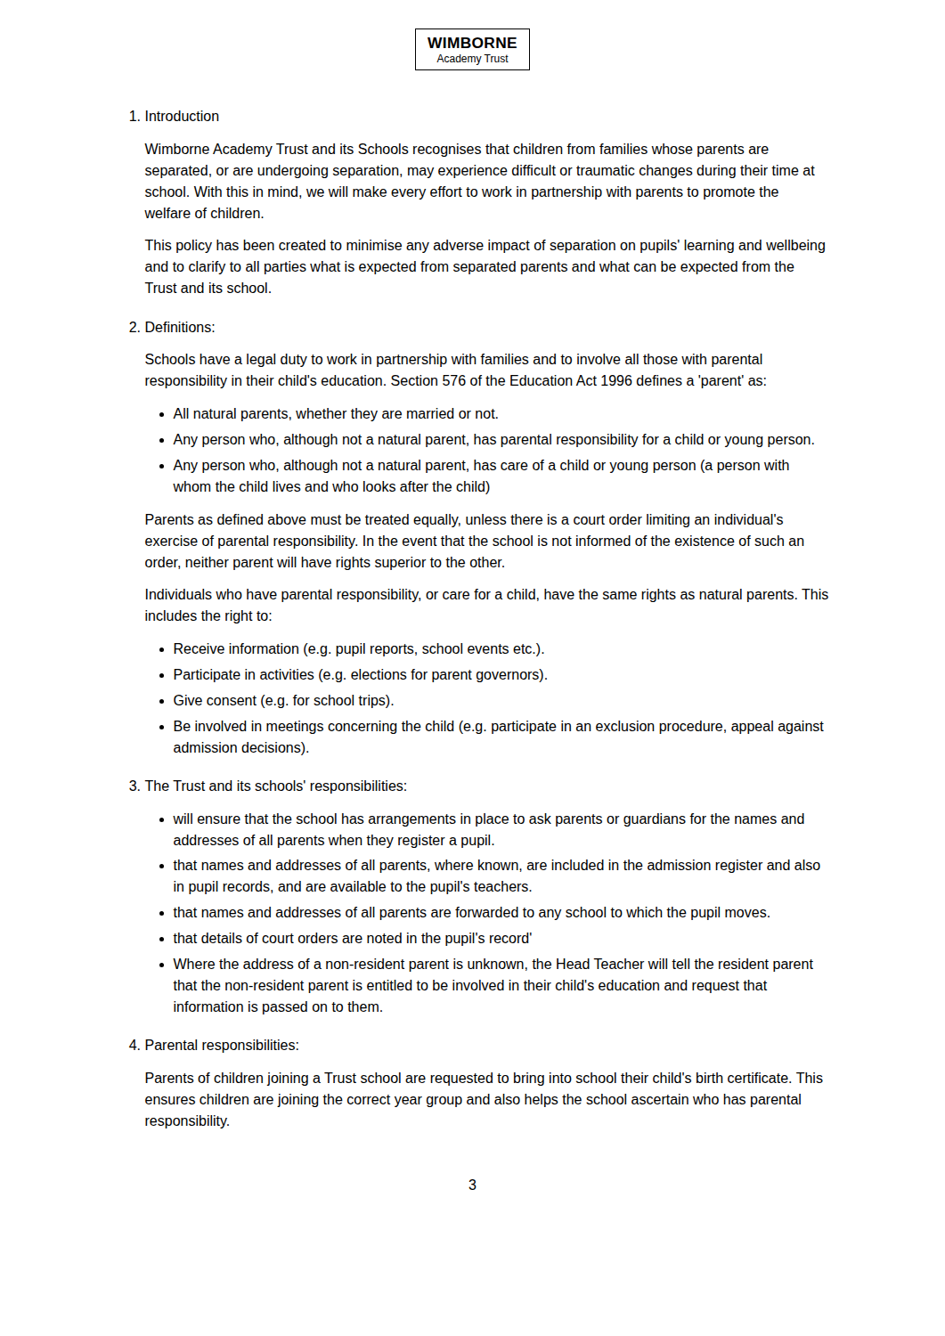WIMBORNE
Academy Trust
Introduction
Wimborne Academy Trust and its Schools recognises that children from families whose parents are separated, or are undergoing separation, may experience difficult or traumatic changes during their time at school. With this in mind, we will make every effort to work in partnership with parents to promote the welfare of children.
This policy has been created to minimise any adverse impact of separation on pupils' learning and wellbeing and to clarify to all parties what is expected from separated parents and what can be expected from the Trust and its school.
Definitions:
Schools have a legal duty to work in partnership with families and to involve all those with parental responsibility in their child's education. Section 576 of the Education Act 1996 defines a 'parent' as:
All natural parents, whether they are married or not.
Any person who, although not a natural parent, has parental responsibility for a child or young person.
Any person who, although not a natural parent, has care of a child or young person (a person with whom the child lives and who looks after the child)
Parents as defined above must be treated equally, unless there is a court order limiting an individual's exercise of parental responsibility. In the event that the school is not informed of the existence of such an order, neither parent will have rights superior to the other.
Individuals who have parental responsibility, or care for a child, have the same rights as natural parents. This includes the right to:
Receive information (e.g. pupil reports, school events etc.).
Participate in activities (e.g. elections for parent governors).
Give consent (e.g. for school trips).
Be involved in meetings concerning the child (e.g. participate in an exclusion procedure, appeal against admission decisions).
The Trust and its schools' responsibilities:
will ensure that the school has arrangements in place to ask parents or guardians for the names and addresses of all parents when they register a pupil.
that names and addresses of all parents, where known, are included in the admission register and also in pupil records, and are available to the pupil's teachers.
that names and addresses of all parents are forwarded to any school to which the pupil moves.
that details of court orders are noted in the pupil's record'
Where the address of a non-resident parent is unknown, the Head Teacher will tell the resident parent that the non-resident parent is entitled to be involved in their child's education and request that information is passed on to them.
Parental responsibilities:
Parents of children joining a Trust school are requested to bring into school their child's birth certificate. This ensures children are joining the correct year group and also helps the school ascertain who has parental responsibility.
3